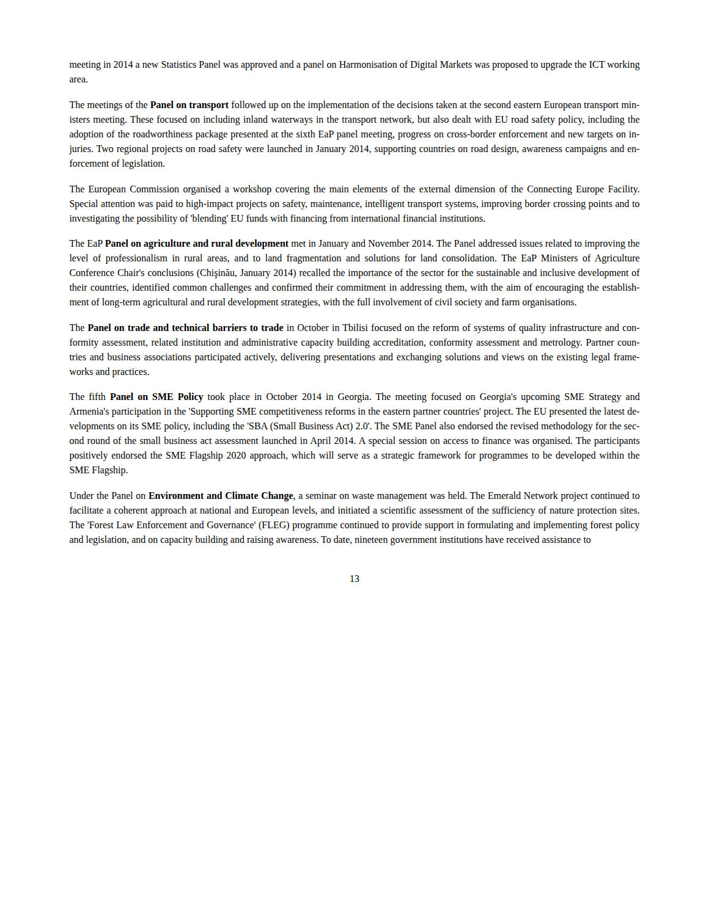meeting in 2014 a new Statistics Panel was approved and a panel on Harmonisation of Digital Markets was proposed to upgrade the ICT working area.
The meetings of the Panel on transport followed up on the implementation of the decisions taken at the second eastern European transport ministers meeting. These focused on including inland waterways in the transport network, but also dealt with EU road safety policy, including the adoption of the roadworthiness package presented at the sixth EaP panel meeting, progress on cross-border enforcement and new targets on injuries. Two regional projects on road safety were launched in January 2014, supporting countries on road design, awareness campaigns and enforcement of legislation.
The European Commission organised a workshop covering the main elements of the external dimension of the Connecting Europe Facility. Special attention was paid to high-impact projects on safety, maintenance, intelligent transport systems, improving border crossing points and to investigating the possibility of 'blending' EU funds with financing from international financial institutions.
The EaP Panel on agriculture and rural development met in January and November 2014. The Panel addressed issues related to improving the level of professionalism in rural areas, and to land fragmentation and solutions for land consolidation. The EaP Ministers of Agriculture Conference Chair's conclusions (Chişinău, January 2014) recalled the importance of the sector for the sustainable and inclusive development of their countries, identified common challenges and confirmed their commitment in addressing them, with the aim of encouraging the establishment of long-term agricultural and rural development strategies, with the full involvement of civil society and farm organisations.
The Panel on trade and technical barriers to trade in October in Tbilisi focused on the reform of systems of quality infrastructure and conformity assessment, related institution and administrative capacity building accreditation, conformity assessment and metrology. Partner countries and business associations participated actively, delivering presentations and exchanging solutions and views on the existing legal frameworks and practices.
The fifth Panel on SME Policy took place in October 2014 in Georgia. The meeting focused on Georgia's upcoming SME Strategy and Armenia's participation in the 'Supporting SME competitiveness reforms in the eastern partner countries' project. The EU presented the latest developments on its SME policy, including the 'SBA (Small Business Act) 2.0'. The SME Panel also endorsed the revised methodology for the second round of the small business act assessment launched in April 2014. A special session on access to finance was organised. The participants positively endorsed the SME Flagship 2020 approach, which will serve as a strategic framework for programmes to be developed within the SME Flagship.
Under the Panel on Environment and Climate Change, a seminar on waste management was held. The Emerald Network project continued to facilitate a coherent approach at national and European levels, and initiated a scientific assessment of the sufficiency of nature protection sites. The 'Forest Law Enforcement and Governance' (FLEG) programme continued to provide support in formulating and implementing forest policy and legislation, and on capacity building and raising awareness. To date, nineteen government institutions have received assistance to
13